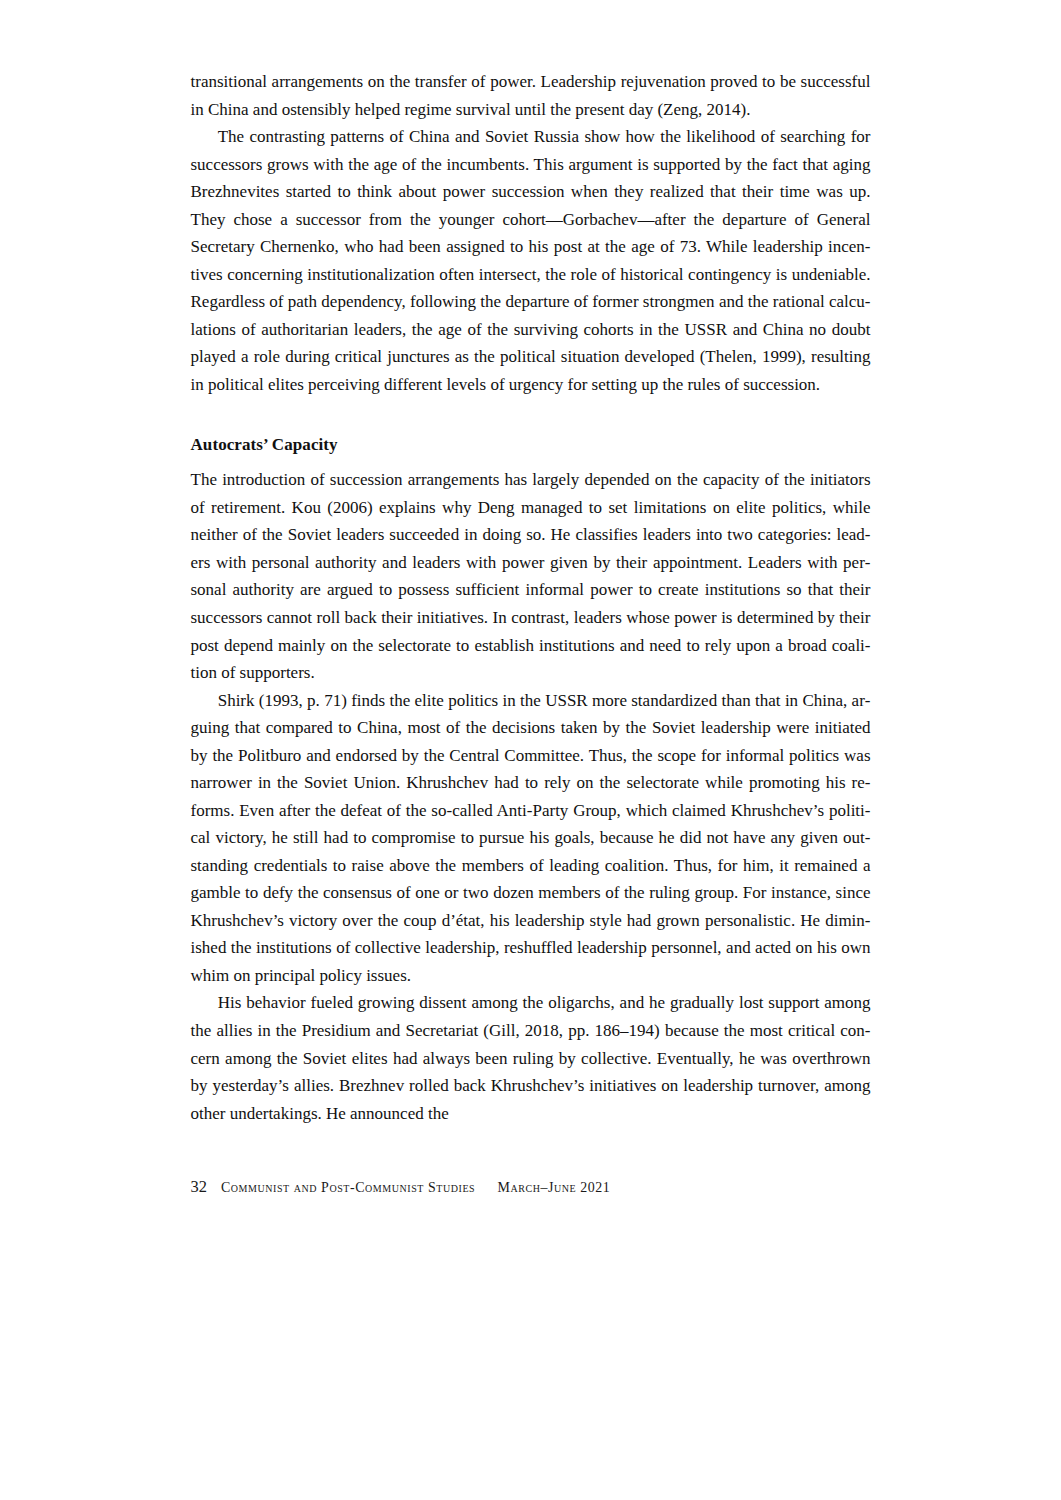transitional arrangements on the transfer of power. Leadership rejuvenation proved to be successful in China and ostensibly helped regime survival until the present day (Zeng, 2014).
The contrasting patterns of China and Soviet Russia show how the likelihood of searching for successors grows with the age of the incumbents. This argument is supported by the fact that aging Brezhnevites started to think about power succession when they realized that their time was up. They chose a successor from the younger cohort—Gorbachev—after the departure of General Secretary Chernenko, who had been assigned to his post at the age of 73. While leadership incentives concerning institutionalization often intersect, the role of historical contingency is undeniable. Regardless of path dependency, following the departure of former strongmen and the rational calculations of authoritarian leaders, the age of the surviving cohorts in the USSR and China no doubt played a role during critical junctures as the political situation developed (Thelen, 1999), resulting in political elites perceiving different levels of urgency for setting up the rules of succession.
Autocrats’ Capacity
The introduction of succession arrangements has largely depended on the capacity of the initiators of retirement. Kou (2006) explains why Deng managed to set limitations on elite politics, while neither of the Soviet leaders succeeded in doing so. He classifies leaders into two categories: leaders with personal authority and leaders with power given by their appointment. Leaders with personal authority are argued to possess sufficient informal power to create institutions so that their successors cannot roll back their initiatives. In contrast, leaders whose power is determined by their post depend mainly on the selectorate to establish institutions and need to rely upon a broad coalition of supporters.
Shirk (1993, p. 71) finds the elite politics in the USSR more standardized than that in China, arguing that compared to China, most of the decisions taken by the Soviet leadership were initiated by the Politburo and endorsed by the Central Committee. Thus, the scope for informal politics was narrower in the Soviet Union. Khrushchev had to rely on the selectorate while promoting his reforms. Even after the defeat of the so-called Anti-Party Group, which claimed Khrushchev’s political victory, he still had to compromise to pursue his goals, because he did not have any given outstanding credentials to raise above the members of leading coalition. Thus, for him, it remained a gamble to defy the consensus of one or two dozen members of the ruling group. For instance, since Khrushchev’s victory over the coup d’état, his leadership style had grown personalistic. He diminished the institutions of collective leadership, reshuffled leadership personnel, and acted on his own whim on principal policy issues.
His behavior fueled growing dissent among the oligarchs, and he gradually lost support among the allies in the Presidium and Secretariat (Gill, 2018, pp. 186–194) because the most critical concern among the Soviet elites had always been ruling by collective. Eventually, he was overthrown by yesterday’s allies. Brezhnev rolled back Khrushchev’s initiatives on leadership turnover, among other undertakings. He announced the
32 Communist and Post-Communist StudiesMarch–June 2021